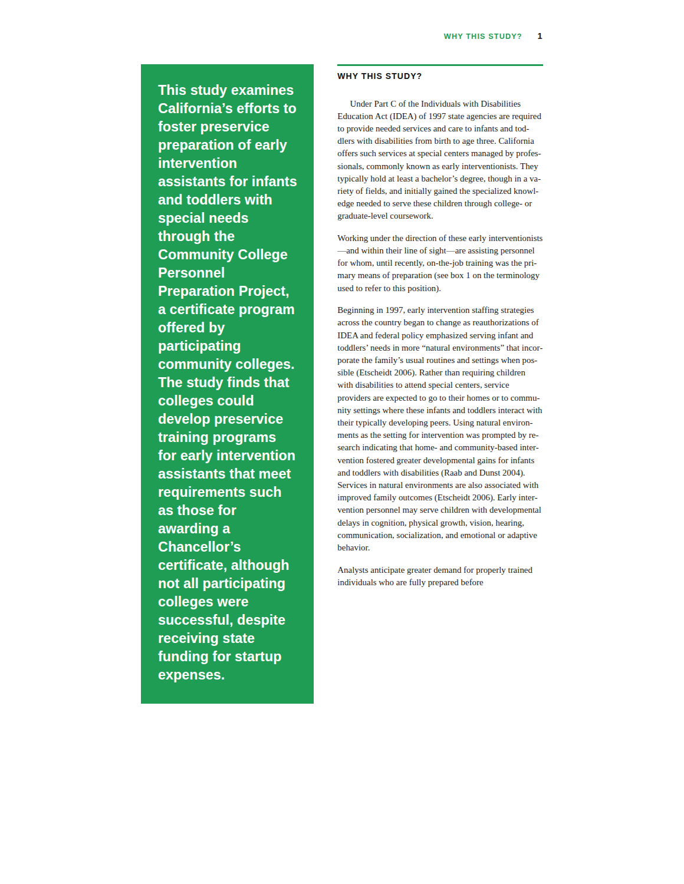WHY THIS STUDY? 1
This study examines California’s efforts to foster preservice preparation of early intervention assistants for infants and toddlers with special needs through the Community College Personnel Preparation Project, a certificate program offered by participating community colleges. The study finds that colleges could develop preservice training programs for early intervention assistants that meet requirements such as those for awarding a Chancellor’s certificate, although not all participating colleges were successful, despite receiving state funding for startup expenses.
WHY THIS STUDY?
Under Part C of the Individuals with Disabilities Education Act (IDEA) of 1997 state agencies are required to provide needed services and care to infants and toddlers with disabilities from birth to age three. California offers such services at special centers managed by professionals, commonly known as early interventionists. They typically hold at least a bachelor’s degree, though in a variety of fields, and initially gained the specialized knowledge needed to serve these children through college- or graduate-level coursework.
Working under the direction of these early interventionists—and within their line of sight—are assisting personnel for whom, until recently, on-the-job training was the primary means of preparation (see box 1 on the terminology used to refer to this position).
Beginning in 1997, early intervention staffing strategies across the country began to change as reauthorizations of IDEA and federal policy emphasized serving infant and toddlers’ needs in more “natural environments” that incorporate the family’s usual routines and settings when possible (Etscheidt 2006). Rather than requiring children with disabilities to attend special centers, service providers are expected to go to their homes or to community settings where these infants and toddlers interact with their typically developing peers. Using natural environments as the setting for intervention was prompted by research indicating that home- and community-based intervention fostered greater developmental gains for infants and toddlers with disabilities (Raab and Dunst 2004). Services in natural environments are also associated with improved family outcomes (Etscheidt 2006). Early intervention personnel may serve children with developmental delays in cognition, physical growth, vision, hearing, communication, socialization, and emotional or adaptive behavior.
Analysts anticipate greater demand for properly trained individuals who are fully prepared before